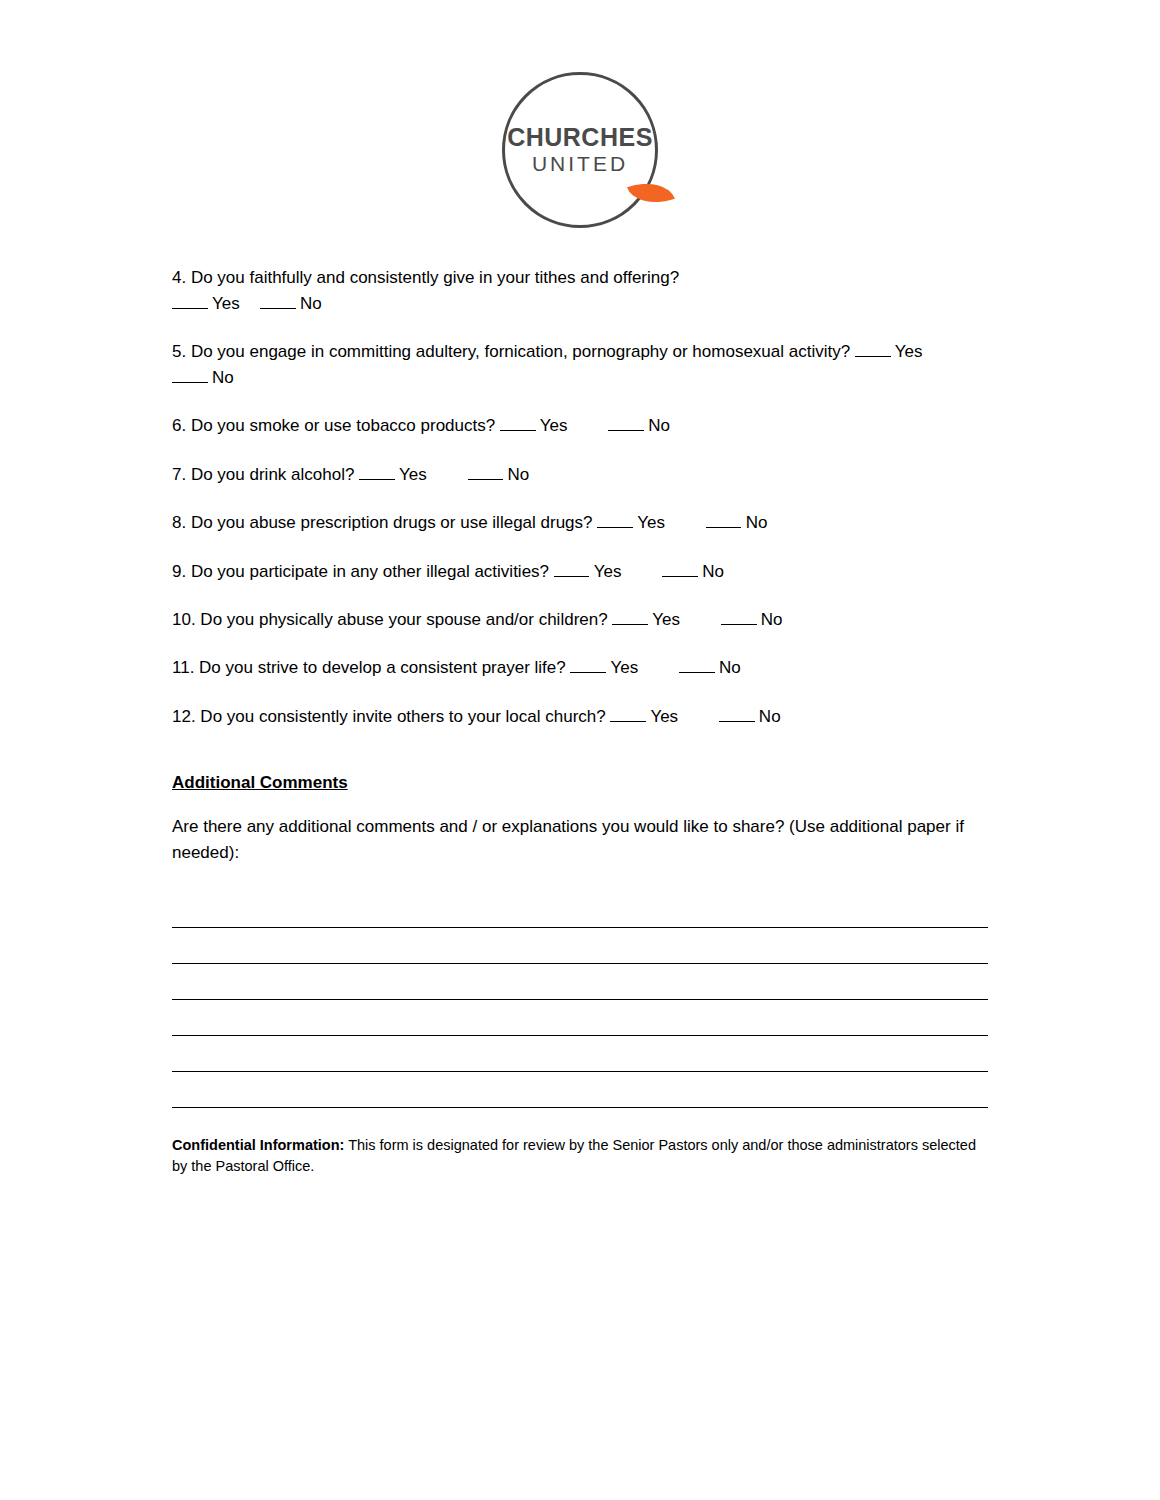CHURCHES
UNITED
4. Do you faithfully and consistently give in your tithes and offering?
Yes No
5. Do you engage in committing adultery, fornication, pornography or homosexual activity? Yes No
6. Do you smoke or use tobacco products? Yes No
7. Do you drink alcohol? Yes No
8. Do you abuse prescription drugs or use illegal drugs? Yes No
9. Do you participate in any other illegal activities? Yes No
10. Do you physically abuse your spouse and/or children? Yes No
11. Do you strive to develop a consistent prayer life? Yes No
12. Do you consistently invite others to your local church? Yes No
Additional Comments
Are there any additional comments and / or explanations you would like to share? (Use additional paper if needed):
Confidential Information: This form is designated for review by the Senior Pastors only and/or those administrators selected by the Pastoral Office.